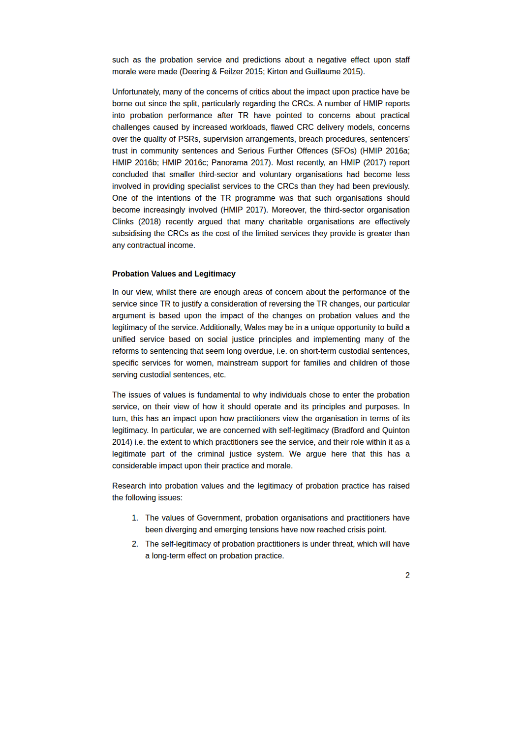such as the probation service and predictions about a negative effect upon staff morale were made (Deering & Feilzer 2015; Kirton and Guillaume 2015).
Unfortunately, many of the concerns of critics about the impact upon practice have be borne out since the split, particularly regarding the CRCs. A number of HMIP reports into probation performance after TR have pointed to concerns about practical challenges caused by increased workloads, flawed CRC delivery models, concerns over the quality of PSRs, supervision arrangements, breach procedures, sentencers' trust in community sentences and Serious Further Offences (SFOs) (HMIP 2016a; HMIP 2016b; HMIP 2016c; Panorama 2017). Most recently, an HMIP (2017) report concluded that smaller third-sector and voluntary organisations had become less involved in providing specialist services to the CRCs than they had been previously. One of the intentions of the TR programme was that such organisations should become increasingly involved (HMIP 2017). Moreover, the third-sector organisation Clinks (2018) recently argued that many charitable organisations are effectively subsidising the CRCs as the cost of the limited services they provide is greater than any contractual income.
Probation Values and Legitimacy
In our view, whilst there are enough areas of concern about the performance of the service since TR to justify a consideration of reversing the TR changes, our particular argument is based upon the impact of the changes on probation values and the legitimacy of the service. Additionally, Wales may be in a unique opportunity to build a unified service based on social justice principles and implementing many of the reforms to sentencing that seem long overdue, i.e. on short-term custodial sentences, specific services for women, mainstream support for families and children of those serving custodial sentences, etc.
The issues of values is fundamental to why individuals chose to enter the probation service, on their view of how it should operate and its principles and purposes. In turn, this has an impact upon how practitioners view the organisation in terms of its legitimacy. In particular, we are concerned with self-legitimacy (Bradford and Quinton 2014) i.e. the extent to which practitioners see the service, and their role within it as a legitimate part of the criminal justice system. We argue here that this has a considerable impact upon their practice and morale.
Research into probation values and the legitimacy of probation practice has raised the following issues:
The values of Government, probation organisations and practitioners have been diverging and emerging tensions have now reached crisis point.
The self-legitimacy of probation practitioners is under threat, which will have a long-term effect on probation practice.
2